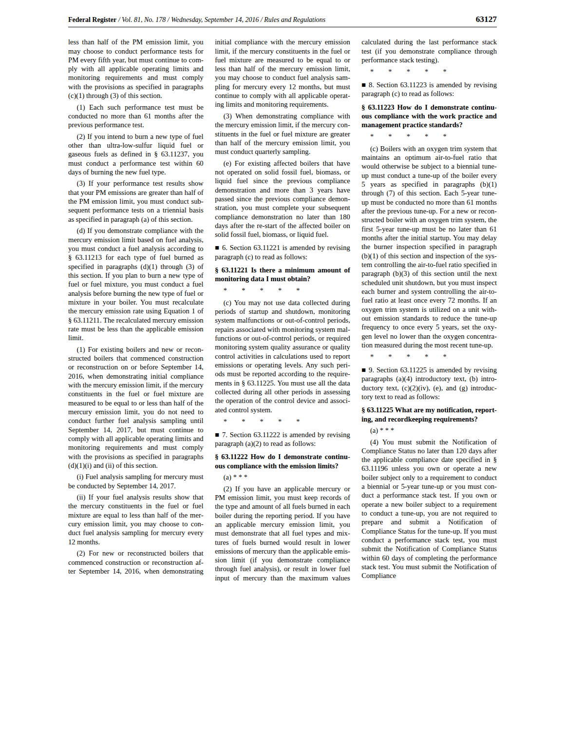Federal Register / Vol. 81, No. 178 / Wednesday, September 14, 2016 / Rules and Regulations
63127
less than half of the PM emission limit, you may choose to conduct performance tests for PM every fifth year, but must continue to comply with all applicable operating limits and monitoring requirements and must comply with the provisions as specified in paragraphs (c)(1) through (3) of this section.
(1) Each such performance test must be conducted no more than 61 months after the previous performance test.
(2) If you intend to burn a new type of fuel other than ultra-low-sulfur liquid fuel or gaseous fuels as defined in § 63.11237, you must conduct a performance test within 60 days of burning the new fuel type.
(3) If your performance test results show that your PM emissions are greater than half of the PM emission limit, you must conduct subsequent performance tests on a triennial basis as specified in paragraph (a) of this section.
(d) If you demonstrate compliance with the mercury emission limit based on fuel analysis, you must conduct a fuel analysis according to § 63.11213 for each type of fuel burned as specified in paragraphs (d)(1) through (3) of this section. If you plan to burn a new type of fuel or fuel mixture, you must conduct a fuel analysis before burning the new type of fuel or mixture in your boiler. You must recalculate the mercury emission rate using Equation 1 of § 63.11211. The recalculated mercury emission rate must be less than the applicable emission limit.
(1) For existing boilers and new or reconstructed boilers that commenced construction or reconstruction on or before September 14, 2016, when demonstrating initial compliance with the mercury emission limit, if the mercury constituents in the fuel or fuel mixture are measured to be equal to or less than half of the mercury emission limit, you do not need to conduct further fuel analysis sampling until September 14, 2017, but must continue to comply with all applicable operating limits and monitoring requirements and must comply with the provisions as specified in paragraphs (d)(1)(i) and (ii) of this section.
(i) Fuel analysis sampling for mercury must be conducted by September 14, 2017.
(ii) If your fuel analysis results show that the mercury constituents in the fuel or fuel mixture are equal to less than half of the mercury emission limit, you may choose to conduct fuel analysis sampling for mercury every 12 months.
(2) For new or reconstructed boilers that commenced construction or reconstruction after September 14, 2016, when demonstrating initial compliance with the mercury emission limit, if the mercury constituents in the fuel or fuel mixture are measured to be equal to or less than half of the mercury emission limit, you may choose to conduct fuel analysis sampling for mercury every 12 months, but must continue to comply with all applicable operating limits and monitoring requirements.
(3) When demonstrating compliance with the mercury emission limit, if the mercury constituents in the fuel or fuel mixture are greater than half of the mercury emission limit, you must conduct quarterly sampling.
(e) For existing affected boilers that have not operated on solid fossil fuel, biomass, or liquid fuel since the previous compliance demonstration and more than 3 years have passed since the previous compliance demonstration, you must complete your subsequent compliance demonstration no later than 180 days after the re-start of the affected boiler on solid fossil fuel, biomass, or liquid fuel.
■ 6. Section 63.11221 is amended by revising paragraph (c) to read as follows:
§ 63.11221 Is there a minimum amount of monitoring data I must obtain?
* * * * *
(c) You may not use data collected during periods of startup and shutdown, monitoring system malfunctions or out-of-control periods, repairs associated with monitoring system malfunctions or out-of-control periods, or required monitoring system quality assurance or quality control activities in calculations used to report emissions or operating levels. Any such periods must be reported according to the requirements in § 63.11225. You must use all the data collected during all other periods in assessing the operation of the control device and associated control system.
* * * * *
■ 7. Section 63.11222 is amended by revising paragraph (a)(2) to read as follows:
§ 63.11222 How do I demonstrate continuous compliance with the emission limits?
(a) * * *
(2) If you have an applicable mercury or PM emission limit, you must keep records of the type and amount of all fuels burned in each boiler during the reporting period. If you have an applicable mercury emission limit, you must demonstrate that all fuel types and mixtures of fuels burned would result in lower emissions of mercury than the applicable emission limit (if you demonstrate compliance through fuel analysis), or result in lower fuel input of mercury than the maximum values calculated during the last performance stack test (if you demonstrate compliance through performance stack testing).
* * * * *
■ 8. Section 63.11223 is amended by revising paragraph (c) to read as follows:
§ 63.11223 How do I demonstrate continuous compliance with the work practice and management practice standards?
* * * * *
(c) Boilers with an oxygen trim system that maintains an optimum air-to-fuel ratio that would otherwise be subject to a biennial tune-up must conduct a tune-up of the boiler every 5 years as specified in paragraphs (b)(1) through (7) of this section. Each 5-year tune-up must be conducted no more than 61 months after the previous tune-up. For a new or reconstructed boiler with an oxygen trim system, the first 5-year tune-up must be no later than 61 months after the initial startup. You may delay the burner inspection specified in paragraph (b)(1) of this section and inspection of the system controlling the air-to-fuel ratio specified in paragraph (b)(3) of this section until the next scheduled unit shutdown, but you must inspect each burner and system controlling the air-to-fuel ratio at least once every 72 months. If an oxygen trim system is utilized on a unit without emission standards to reduce the tune-up frequency to once every 5 years, set the oxygen level no lower than the oxygen concentration measured during the most recent tune-up.
* * * * *
■ 9. Section 63.11225 is amended by revising paragraphs (a)(4) introductory text, (b) introductory text, (c)(2)(iv), (e), and (g) introductory text to read as follows:
§ 63.11225 What are my notification, reporting, and recordkeeping requirements?
(a) * * *
(4) You must submit the Notification of Compliance Status no later than 120 days after the applicable compliance date specified in § 63.11196 unless you own or operate a new boiler subject only to a requirement to conduct a biennial or 5-year tune-up or you must conduct a performance stack test. If you own or operate a new boiler subject to a requirement to conduct a tune-up, you are not required to prepare and submit a Notification of Compliance Status for the tune-up. If you must conduct a performance stack test, you must submit the Notification of Compliance Status within 60 days of completing the performance stack test. You must submit the Notification of Compliance